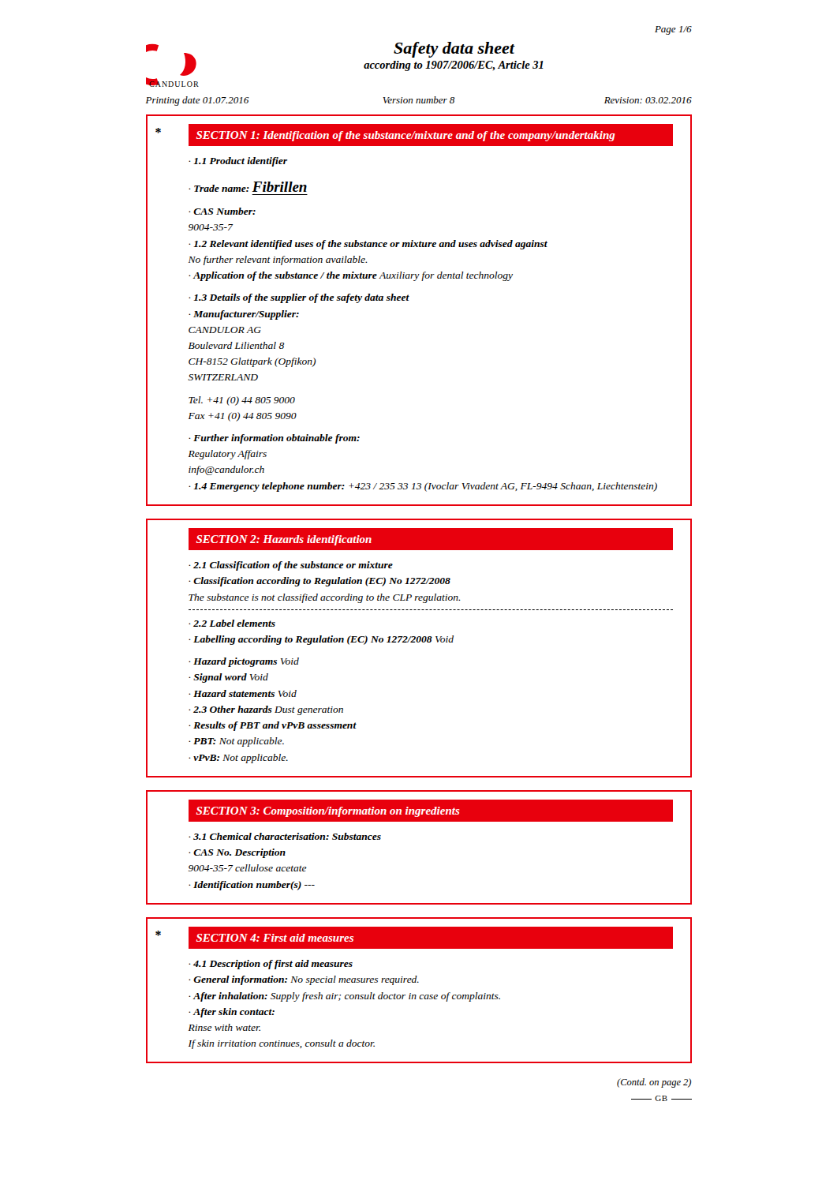Page 1/6
CANDULOR
Safety data sheet
according to 1907/2006/EC, Article 31
Printing date 01.07.2016
Version number 8
Revision: 03.02.2016
*
SECTION 1: Identification of the substance/mixture and of the company/undertaking
· 1.1 Product identifier
· Trade name: Fibrillen
· CAS Number:
9004-35-7
· 1.2 Relevant identified uses of the substance or mixture and uses advised against
No further relevant information available.
· Application of the substance / the mixture Auxiliary for dental technology
· 1.3 Details of the supplier of the safety data sheet
· Manufacturer/Supplier:
CANDULOR AG
Boulevard Lilienthal 8
CH-8152 Glattpark (Opfikon)
SWITZERLAND
Tel. +41 (0) 44 805 9000
Fax +41 (0) 44 805 9090
· Further information obtainable from:
Regulatory Affairs
info@candulor.ch
· 1.4 Emergency telephone number: +423 / 235 33 13 (Ivoclar Vivadent AG, FL-9494 Schaan, Liechtenstein)
SECTION 2: Hazards identification
· 2.1 Classification of the substance or mixture
· Classification according to Regulation (EC) No 1272/2008
The substance is not classified according to the CLP regulation.
· 2.2 Label elements
· Labelling according to Regulation (EC) No 1272/2008 Void
· Hazard pictograms Void
· Signal word Void
· Hazard statements Void
· 2.3 Other hazards Dust generation
· Results of PBT and vPvB assessment
· PBT: Not applicable.
· vPvB: Not applicable.
SECTION 3: Composition/information on ingredients
· 3.1 Chemical characterisation: Substances
· CAS No. Description
9004-35-7 cellulose acetate
· Identification number(s) ---
*
SECTION 4: First aid measures
· 4.1 Description of first aid measures
· General information: No special measures required.
· After inhalation: Supply fresh air; consult doctor in case of complaints.
· After skin contact:
Rinse with water.
If skin irritation continues, consult a doctor.
(Contd. on page 2)
GB